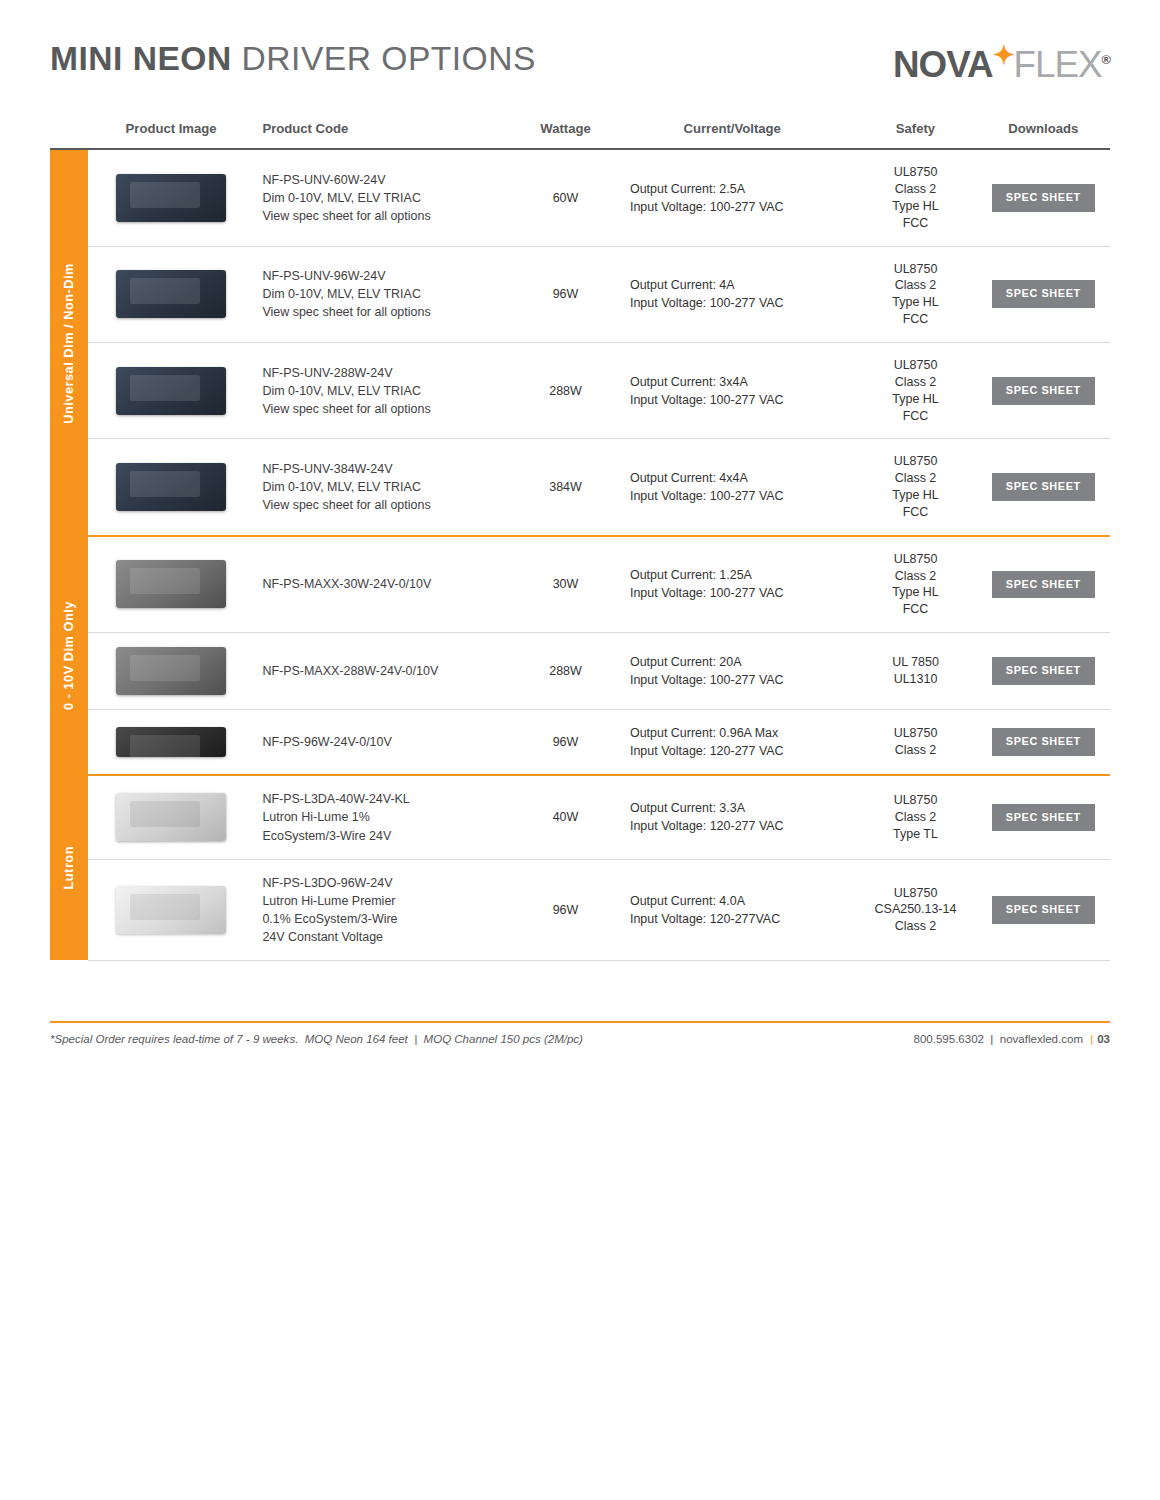MINI NEON DRIVER OPTIONS
NOVA✦FLEX®
| | Product Image | Product Code | Wattage | Current/Voltage | Safety | Downloads |
| --- | --- | --- | --- | --- | --- | --- |
| Universal Dim / Non-Dim | | NF-PS-UNV-60W-24V Dim 0-10V, MLV, ELV TRIAC View spec sheet for all options | 60W | Output Current: 2.5A Input Voltage: 100-277 VAC | UL8750 Class 2 Type HL FCC | SPEC SHEET |
| | NF-PS-UNV-96W-24V Dim 0-10V, MLV, ELV TRIAC View spec sheet for all options | 96W | Output Current: 4A Input Voltage: 100-277 VAC | UL8750 Class 2 Type HL FCC | SPEC SHEET |
| | NF-PS-UNV-288W-24V Dim 0-10V, MLV, ELV TRIAC View spec sheet for all options | 288W | Output Current: 3x4A Input Voltage: 100-277 VAC | UL8750 Class 2 Type HL FCC | SPEC SHEET |
| | NF-PS-UNV-384W-24V Dim 0-10V, MLV, ELV TRIAC View spec sheet for all options | 384W | Output Current: 4x4A Input Voltage: 100-277 VAC | UL8750 Class 2 Type HL FCC | SPEC SHEET |
| 0 - 10V Dim Only | | NF-PS-MAXX-30W-24V-0/10V | 30W | Output Current: 1.25A Input Voltage: 100-277 VAC | UL8750 Class 2 Type HL FCC | SPEC SHEET |
| | NF-PS-MAXX-288W-24V-0/10V | 288W | Output Current: 20A Input Voltage: 100-277 VAC | UL 7850 UL1310 | SPEC SHEET |
| | NF-PS-96W-24V-0/10V | 96W | Output Current: 0.96A Max Input Voltage: 120-277 VAC | UL8750 Class 2 | SPEC SHEET |
| Lutron | | NF-PS-L3DA-40W-24V-KL Lutron Hi-Lume 1% EcoSystem/3-Wire 24V | 40W | Output Current: 3.3A Input Voltage: 120-277 VAC | UL8750 Class 2 Type TL | SPEC SHEET |
| | NF-PS-L3DO-96W-24V Lutron Hi-Lume Premier 0.1% EcoSystem/3-Wire 24V Constant Voltage | 96W | Output Current: 4.0A Input Voltage: 120-277VAC | UL8750 CSA250.13-14 Class 2 | SPEC SHEET |
*Special Order requires lead-time of 7 - 9 weeks. MOQ Neon 164 feet | MOQ Channel 150 pcs (2M/pc)
800.595.6302 | novaflexled.com |03